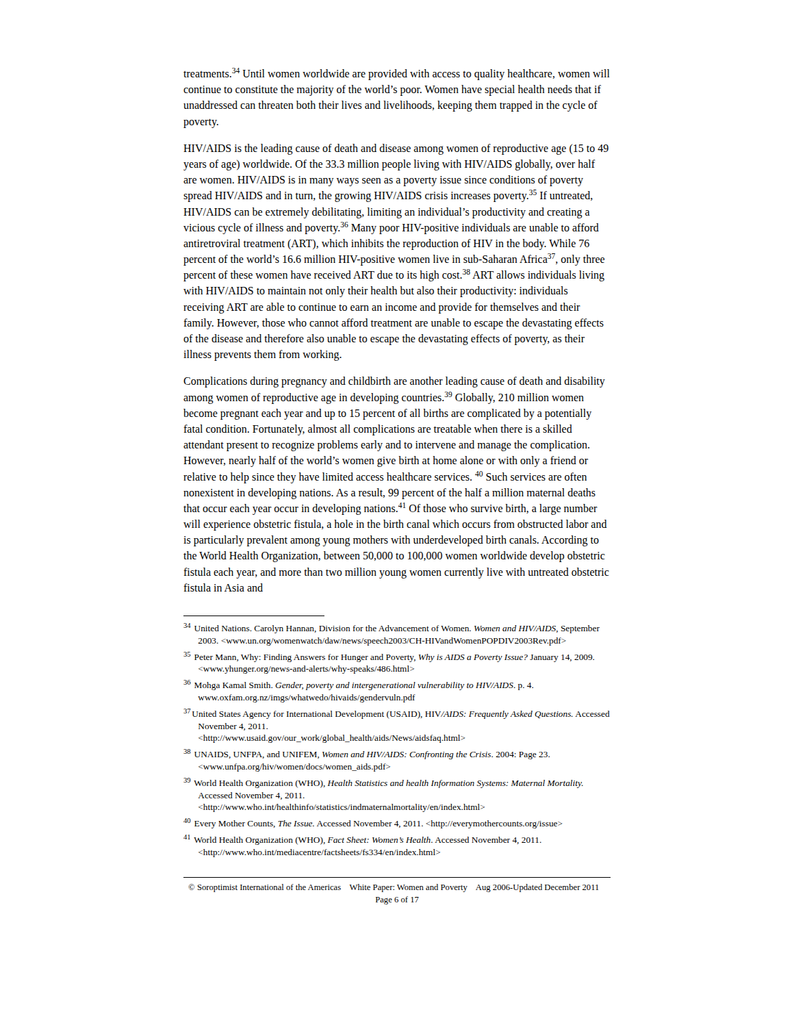treatments.34 Until women worldwide are provided with access to quality healthcare, women will continue to constitute the majority of the world’s poor. Women have special health needs that if unaddressed can threaten both their lives and livelihoods, keeping them trapped in the cycle of poverty.
HIV/AIDS is the leading cause of death and disease among women of reproductive age (15 to 49 years of age) worldwide. Of the 33.3 million people living with HIV/AIDS globally, over half are women. HIV/AIDS is in many ways seen as a poverty issue since conditions of poverty spread HIV/AIDS and in turn, the growing HIV/AIDS crisis increases poverty.35 If untreated, HIV/AIDS can be extremely debilitating, limiting an individual’s productivity and creating a vicious cycle of illness and poverty.36 Many poor HIV-positive individuals are unable to afford antiretroviral treatment (ART), which inhibits the reproduction of HIV in the body. While 76 percent of the world’s 16.6 million HIV-positive women live in sub-Saharan Africa37, only three percent of these women have received ART due to its high cost.38 ART allows individuals living with HIV/AIDS to maintain not only their health but also their productivity: individuals receiving ART are able to continue to earn an income and provide for themselves and their family. However, those who cannot afford treatment are unable to escape the devastating effects of the disease and therefore also unable to escape the devastating effects of poverty, as their illness prevents them from working.
Complications during pregnancy and childbirth are another leading cause of death and disability among women of reproductive age in developing countries.39 Globally, 210 million women become pregnant each year and up to 15 percent of all births are complicated by a potentially fatal condition. Fortunately, almost all complications are treatable when there is a skilled attendant present to recognize problems early and to intervene and manage the complication. However, nearly half of the world’s women give birth at home alone or with only a friend or relative to help since they have limited access healthcare services. 40 Such services are often nonexistent in developing nations. As a result, 99 percent of the half a million maternal deaths that occur each year occur in developing nations.41 Of those who survive birth, a large number will experience obstetric fistula, a hole in the birth canal which occurs from obstructed labor and is particularly prevalent among young mothers with underdeveloped birth canals. According to the World Health Organization, between 50,000 to 100,000 women worldwide develop obstetric fistula each year, and more than two million young women currently live with untreated obstetric fistula in Asia and
34 United Nations. Carolyn Hannan, Division for the Advancement of Women. Women and HIV/AIDS, September 2003. <www.un.org/womenwatch/daw/news/speech2003/CH-HIVandWomenPOPDIV2003Rev.pdf>
35 Peter Mann, Why: Finding Answers for Hunger and Poverty, Why is AIDS a Poverty Issue? January 14, 2009. <www.yhunger.org/news-and-alerts/why-speaks/486.html>
36 Mohga Kamal Smith. Gender, poverty and intergenerational vulnerability to HIV/AIDS. p. 4. www.oxfam.org.nz/imgs/whatwedo/hivaids/gendervuln.pdf
37 United States Agency for International Development (USAID), HIV/AIDS: Frequently Asked Questions. Accessed November 4, 2011.
<http://www.usaid.gov/our_work/global_health/aids/News/aidsfaq.html>
38 UNAIDS, UNFPA, and UNIFEM, Women and HIV/AIDS: Confronting the Crisis. 2004: Page 23. <www.unfpa.org/hiv/women/docs/women_aids.pdf>
39 World Health Organization (WHO), Health Statistics and health Information Systems: Maternal Mortality. Accessed November 4, 2011.
<http://www.who.int/healthinfo/statistics/indmaternalmortality/en/index.html>
40 Every Mother Counts, The Issue. Accessed November 4, 2011. <http://everymothercounts.org/issue>
41 World Health Organization (WHO), Fact Sheet: Women’s Health. Accessed November 4, 2011.
<http://www.who.int/mediacentre/factsheets/fs334/en/index.html>
© Soroptimist International of the Americas White Paper: Women and Poverty Aug 2006-Updated December 2011 Page 6 of 17